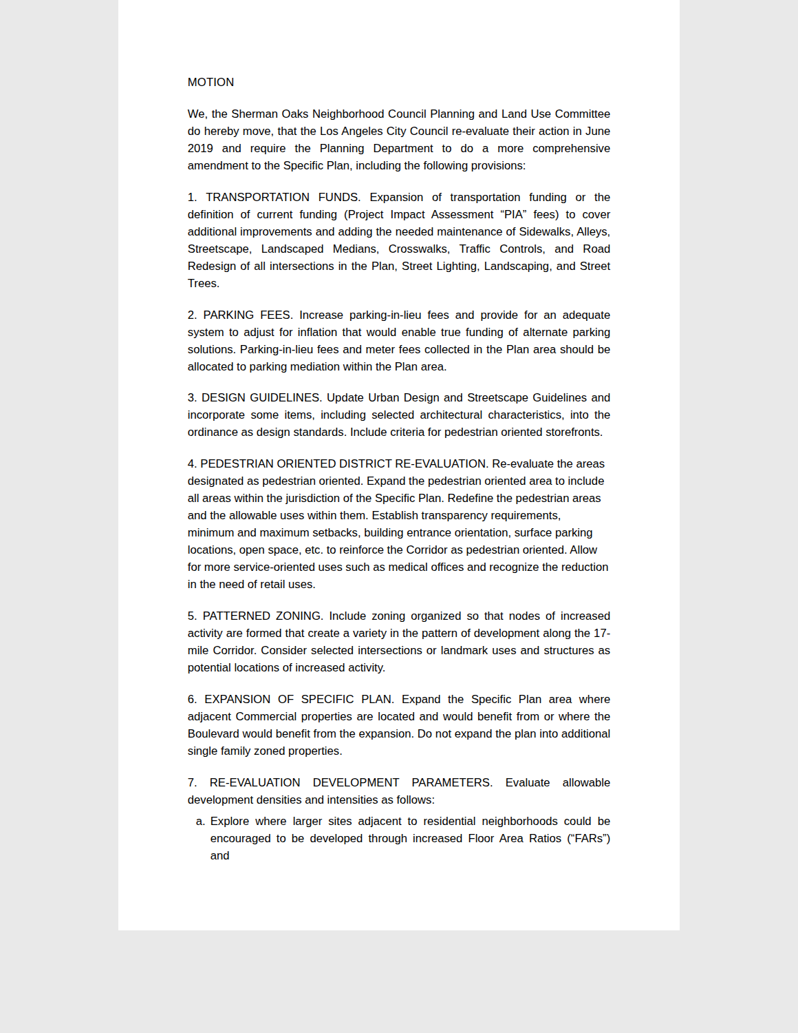MOTION
We, the Sherman Oaks Neighborhood Council Planning and Land Use Committee do hereby move, that the Los Angeles City Council re-evaluate their action in June 2019 and require the Planning Department to do a more comprehensive amendment to the Specific Plan, including the following provisions:
1. TRANSPORTATION FUNDS. Expansion of transportation funding or the definition of current funding (Project Impact Assessment “PIA” fees) to cover additional improvements and adding the needed maintenance of Sidewalks, Alleys, Streetscape, Landscaped Medians, Crosswalks, Traffic Controls, and Road Redesign of all intersections in the Plan, Street Lighting, Landscaping, and Street Trees.
2. PARKING FEES. Increase parking-in-lieu fees and provide for an adequate system to adjust for inflation that would enable true funding of alternate parking solutions. Parking-in-lieu fees and meter fees collected in the Plan area should be allocated to parking mediation within the Plan area.
3. DESIGN GUIDELINES. Update Urban Design and Streetscape Guidelines and incorporate some items, including selected architectural characteristics, into the ordinance as design standards. Include criteria for pedestrian oriented storefronts.
4. PEDESTRIAN ORIENTED DISTRICT RE-EVALUATION. Re-evaluate the areas designated as pedestrian oriented. Expand the pedestrian oriented area to include all areas within the jurisdiction of the Specific Plan. Redefine the pedestrian areas and the allowable uses within them. Establish transparency requirements, minimum and maximum setbacks, building entrance orientation, surface parking locations, open space, etc. to reinforce the Corridor as pedestrian oriented. Allow for more service-oriented uses such as medical offices and recognize the reduction in the need of retail uses.
5. PATTERNED ZONING. Include zoning organized so that nodes of increased activity are formed that create a variety in the pattern of development along the 17-mile Corridor. Consider selected intersections or landmark uses and structures as potential locations of increased activity.
6. EXPANSION OF SPECIFIC PLAN. Expand the Specific Plan area where adjacent Commercial properties are located and would benefit from or where the Boulevard would benefit from the expansion. Do not expand the plan into additional single family zoned properties.
7. RE-EVALUATION DEVELOPMENT PARAMETERS. Evaluate allowable development densities and intensities as follows:
Explore where larger sites adjacent to residential neighborhoods could be encouraged to be developed through increased Floor Area Ratios (“FARs”) and